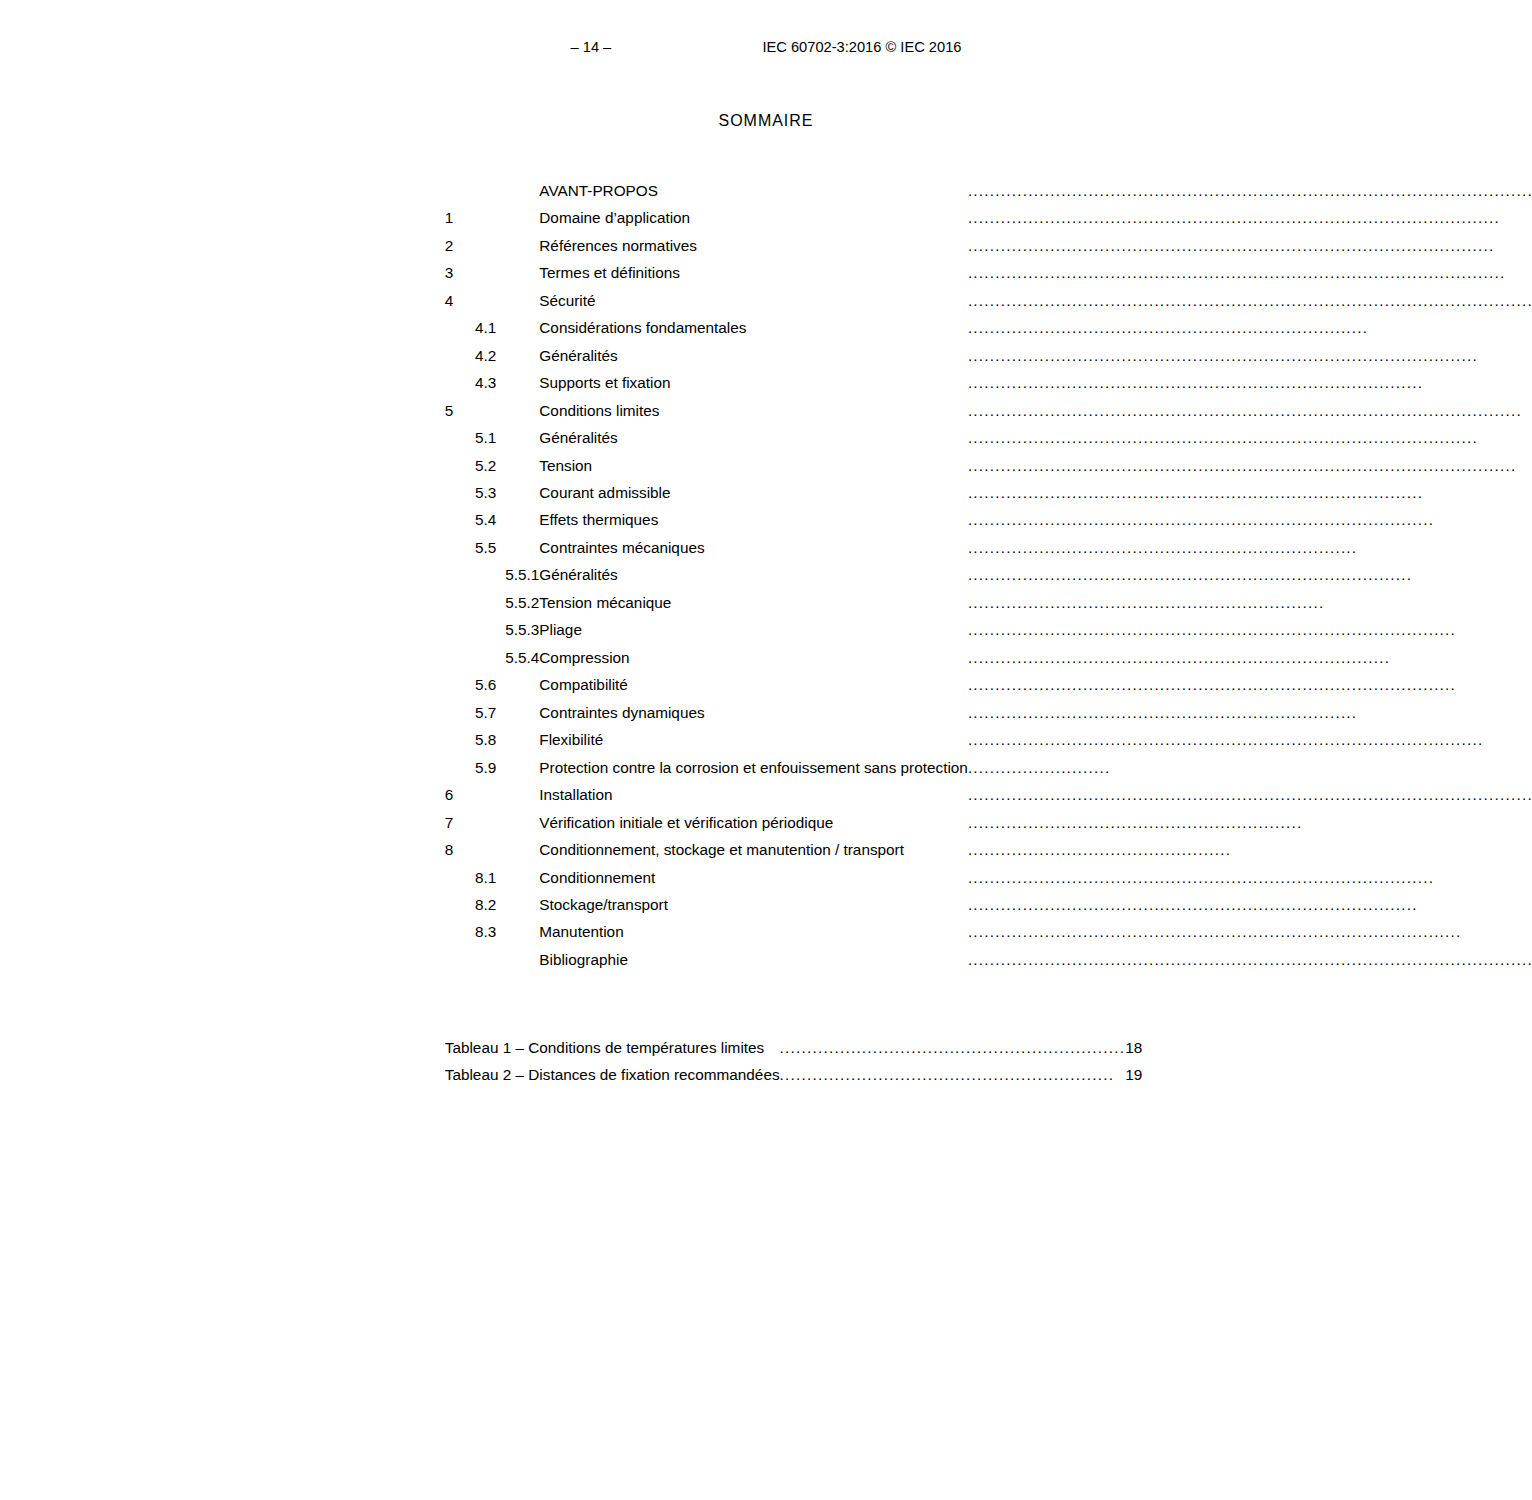– 14 – IEC 60702-3:2016 © IEC 2016
SOMMAIRE
| | AVANT-PROPOS | .................................................................................................................. | 15 |
| 1 | Domaine d’application | ................................................................................................. | 17 |
| 2 | Références normatives | ................................................................................................ | 17 |
| 3 | Termes et définitions | .................................................................................................. | 17 |
| 4 | Sécurité | .............................................................................................................. | 17 |
| 4.1 | Considérations fondamentales | ......................................................................... | 17 |
| 4.2 | Généralités | ............................................................................................. | 17 |
| 4.3 | Supports et fixation | ................................................................................... | 19 |
| 5 | Conditions limites | ..................................................................................................... | 19 |
| 5.1 | Généralités | ............................................................................................. | 19 |
| 5.2 | Tension | .................................................................................................... | 19 |
| 5.3 | Courant admissible | ................................................................................... | 19 |
| 5.4 | Effets thermiques | ..................................................................................... | 20 |
| 5.5 | Contraintes mécaniques | ....................................................................... | 21 |
| 5.5.1 | Généralités | ................................................................................. | 21 |
| 5.5.2 | Tension mécanique | ................................................................. | 21 |
| 5.5.3 | Pliage | ......................................................................................... | 21 |
| 5.5.4 | Compression | ............................................................................. | 22 |
| 5.6 | Compatibilité | ......................................................................................... | 22 |
| 5.7 | Contraintes dynamiques | ....................................................................... | 22 |
| 5.8 | Flexibilité | .............................................................................................. | 22 |
| 5.9 | Protection contre la corrosion et enfouissement sans protection | .......................... | 22 |
| 6 | Installation | ............................................................................................................ | 22 |
| 7 | Vérification initiale et vérification périodique | ............................................................. | 23 |
| 8 | Conditionnement, stockage et manutention / transport | ................................................ | 23 |
| 8.1 | Conditionnement | ..................................................................................... | 23 |
| 8.2 | Stockage/transport | .................................................................................. | 23 |
| 8.3 | Manutention | .......................................................................................... | 24 |
| | Bibliographie | .......................................................................................................... | 25 |
| Tableau 1 – Conditions de températures limites | ............................................................... | 18 |
| Tableau 2 – Distances de fixation recommandées | ............................................................. | 19 |